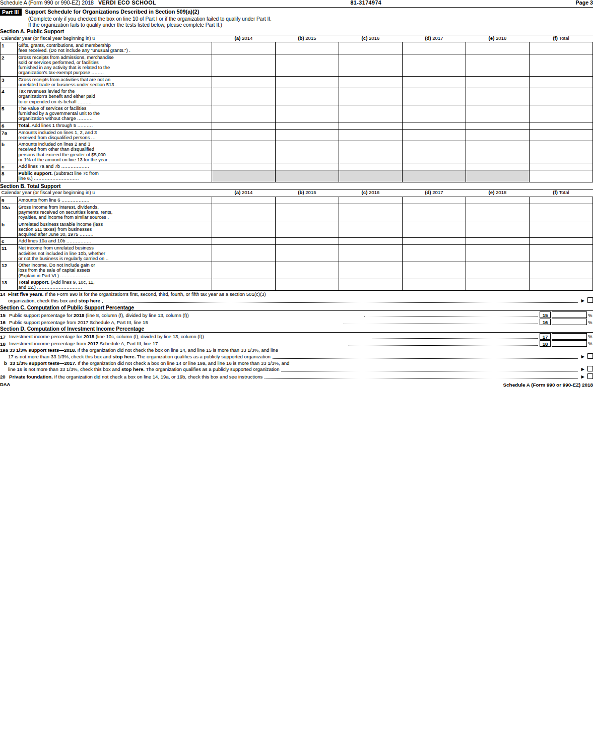Schedule A (Form 990 or 990-EZ) 2018 VERDI ECO SCHOOL
81-3174974
Page 3
Part III
Support Schedule for Organizations Described in Section 509(a)(2)
(Complete only if you checked the box on line 10 of Part I or if the organization failed to qualify under Part II.
If the organization fails to qualify under the tests listed below, please complete Part II.)
Section A. Public Support
| Calendar year (or fiscal year beginning in) u | (a) 2014 | (b) 2015 | (c) 2016 | (d) 2017 | (e) 2018 | (f) Total |
| 1 | Gifts, grants, contributions, and membership fees received. (Do not include any "unusual grants.") . | | | | | | |
| 2 | Gross receipts from admissions, merchandise sold or services performed, or facilities furnished in any activity that is related to the organization's tax-exempt purpose ........ | | | | | | |
| 3 | Gross receipts from activities that are not an unrelated trade or business under section 513 . | | | | | | |
| 4 | Tax revenues levied for the organization's benefit and either paid to or expended on its behalf ......... | | | | | | |
| 5 | The value of services or facilities furnished by a governmental unit to the organization without charge .......... | | | | | | |
| 6 | Total. Add lines 1 through 5 .......... | | | | | | |
| 7a | Amounts included on lines 1, 2, and 3 received from disqualified persons ... | | | | | | |
| b | Amounts included on lines 2 and 3 received from other than disqualified persons that exceed the greater of $5,000 or 1% of the amount on line 13 for the year . | | | | | | |
| c | Add lines 7a and 7b .................. | | | | | | |
| 8 | Public support. (Subtract line 7c from line 6.) ............................. | | | | | | |
Section B. Total Support
| Calendar year (or fiscal year beginning in) u | (a) 2014 | (b) 2015 | (c) 2016 | (d) 2017 | (e) 2018 | (f) Total |
| 9 | Amounts from line 6 .................. | | | | | | |
| 10a | Gross income from interest, dividends, payments received on securities loans, rents, royalties, and income from similar sources . | | | | | | |
| b | Unrelated business taxable income (less section 511 taxes) from businesses acquired after June 30, 1975 ......... | | | | | | |
| c | Add lines 10a and 10b ................ | | | | | | |
| 11 | Net income from unrelated business activities not included in line 10b, whether or not the business is regularly carried on .. | | | | | | |
| 12 | Other income. Do not include gain or loss from the sale of capital assets (Explain in Part VI.) ................... | | | | | | |
| 13 | Total support. (Add lines 9, 10c, 11, and 12.) ............................. | | | | | | |
14 First five years. If the Form 990 is for the organization's first, second, third, fourth, or fifth tax year as a section 501(c)(3)
organization, check this box and stop here
►
Section C. Computation of Public Support Percentage
15
Public support percentage for 2018 (line 8, column (f), divided by line 13, column (f))
15
%
16
Public support percentage from 2017 Schedule A, Part III, line 15
16
%
Section D. Computation of Investment Income Percentage
17
Investment income percentage for 2018 (line 10c, column (f), divided by line 13, column (f))
17
%
18
Investment income percentage from 2017 Schedule A, Part III, line 17
18
%
19a 33 1/3% support tests—2018. If the organization did not check the box on line 14, and line 15 is more than 33 1/3%, and line
17 is not more than 33 1/3%, check this box and stop here. The organization qualifies as a publicly supported organization
►
b 33 1/3% support tests—2017. If the organization did not check a box on line 14 or line 19a, and line 16 is more than 33 1/3%, and
line 18 is not more than 33 1/3%, check this box and stop here. The organization qualifies as a publicly supported organization
►
20
Private foundation. If the organization did not check a box on line 14, 19a, or 19b, check this box and see instructions
►
DAA
Schedule A (Form 990 or 990-EZ) 2018